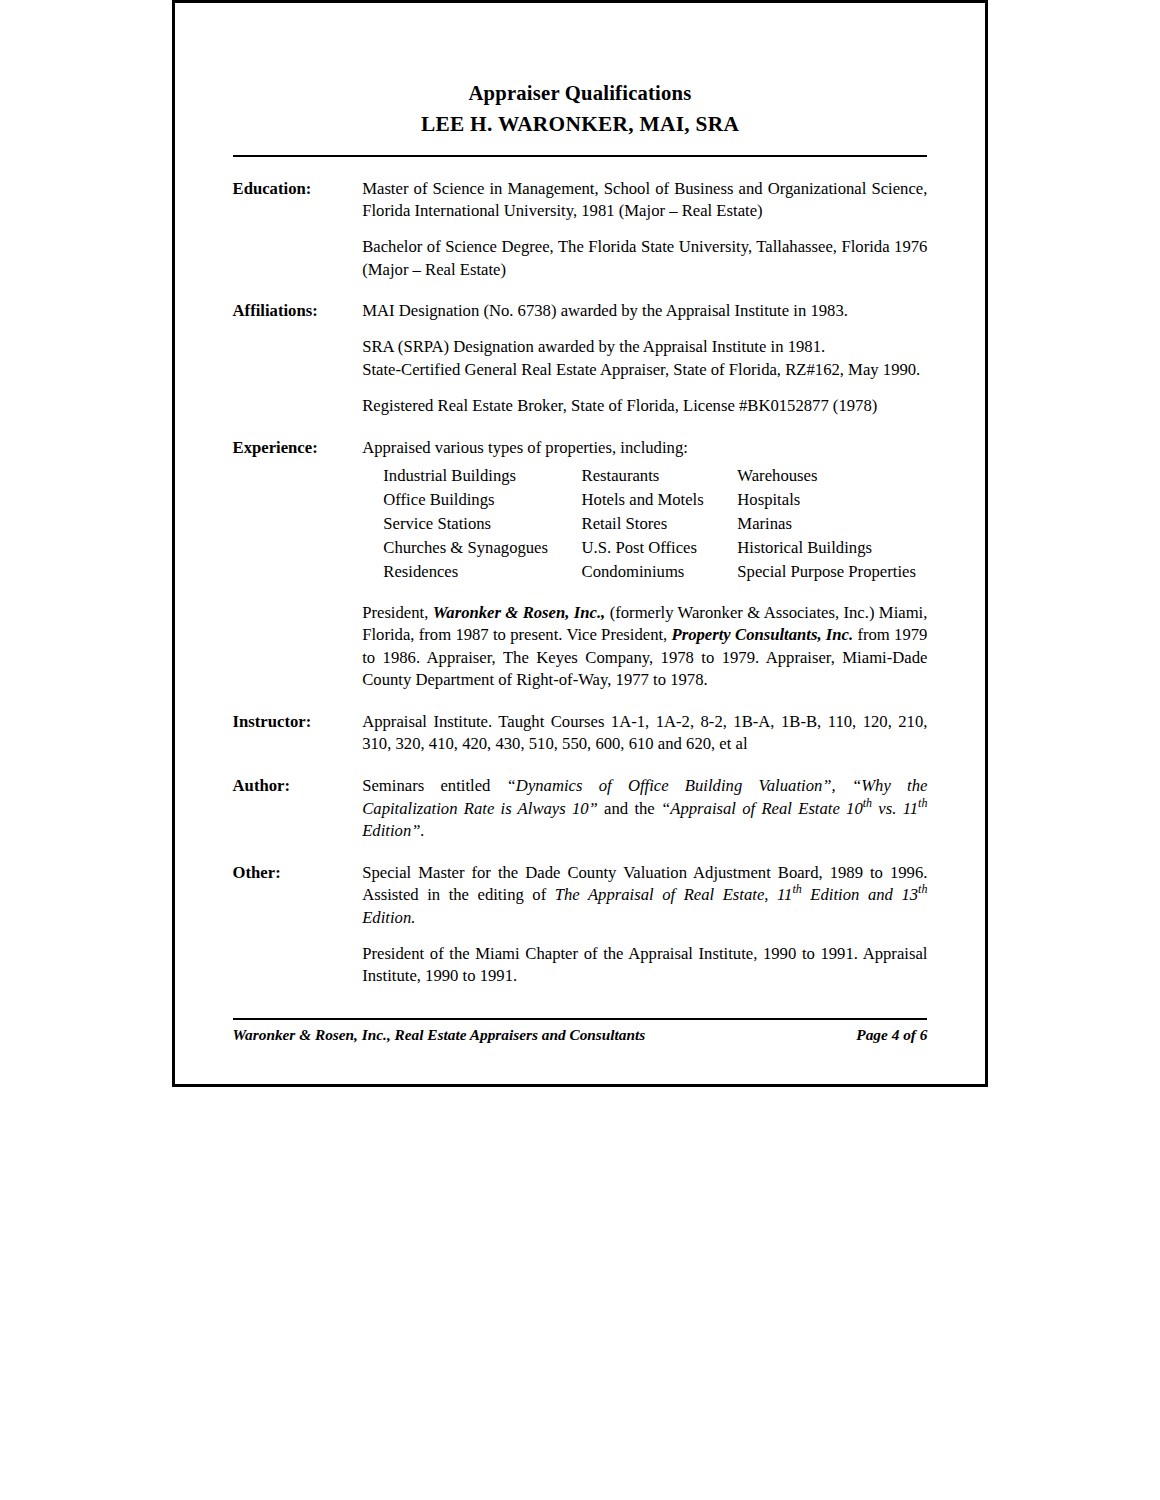Appraiser Qualifications
LEE H. WARONKER, MAI, SRA
| Education: | Master of Science in Management, School of Business and Organizational Science, Florida International University, 1981 (Major – Real Estate) Bachelor of Science Degree, The Florida State University, Tallahassee, Florida 1976 (Major – Real Estate) |
| Affiliations: | MAI Designation (No. 6738) awarded by the Appraisal Institute in 1983. SRA (SRPA) Designation awarded by the Appraisal Institute in 1981. State-Certified General Real Estate Appraiser, State of Florida, RZ#162, May 1990. Registered Real Estate Broker, State of Florida, License #BK0152877 (1978) |
| Experience: | Appraised various types of properties, including: / Industrial Buildings / Restaurants / Warehouses / / Office Buildings / Hotels and Motels / Hospitals / / Service Stations / Retail Stores / Marinas / / Churches & Synagogues / U.S. Post Offices / Historical Buildings / / Residences / Condominiums / Special Purpose Properties / President, Waronker & Rosen, Inc., (formerly Waronker & Associates, Inc.) Miami, Florida, from 1987 to present. Vice President, Property Consultants, Inc. from 1979 to 1986. Appraiser, The Keyes Company, 1978 to 1979. Appraiser, Miami-Dade County Department of Right-of-Way, 1977 to 1978. |
| Instructor: | Appraisal Institute. Taught Courses 1A-1, 1A-2, 8-2, 1B-A, 1B-B, 110, 120, 210, 310, 320, 410, 420, 430, 510, 550, 600, 610 and 620, et al |
| Author: | Seminars entitled “Dynamics of Office Building Valuation”, “Why the Capitalization Rate is Always 10” and the “Appraisal of Real Estate 10 th vs. 11 th Edition”. |
| Other: | Special Master for the Dade County Valuation Adjustment Board, 1989 to 1996. Assisted in the editing of The Appraisal of Real Estate, 11 th Edition and 13 th Edition. President of the Miami Chapter of the Appraisal Institute, 1990 to 1991. Appraisal Institute, 1990 to 1991. |
Waronker & Rosen, Inc., Real Estate Appraisers and Consultants
Page 4 of 6